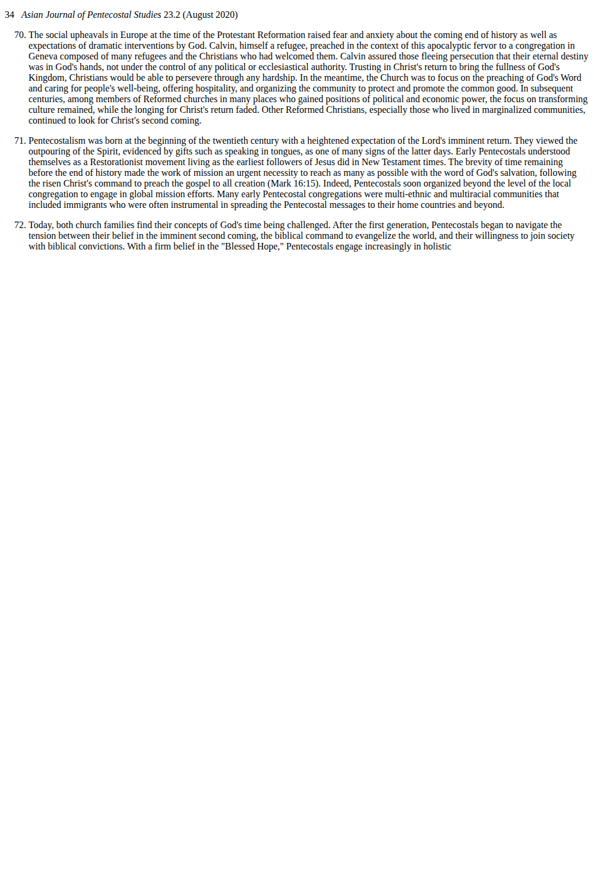34 Asian Journal of Pentecostal Studies 23.2 (August 2020)
The social upheavals in Europe at the time of the Protestant Reformation raised fear and anxiety about the coming end of history as well as expectations of dramatic interventions by God. Calvin, himself a refugee, preached in the context of this apocalyptic fervor to a congregation in Geneva composed of many refugees and the Christians who had welcomed them. Calvin assured those fleeing persecution that their eternal destiny was in God's hands, not under the control of any political or ecclesiastical authority. Trusting in Christ's return to bring the fullness of God's Kingdom, Christians would be able to persevere through any hardship. In the meantime, the Church was to focus on the preaching of God's Word and caring for people's well-being, offering hospitality, and organizing the community to protect and promote the common good. In subsequent centuries, among members of Reformed churches in many places who gained positions of political and economic power, the focus on transforming culture remained, while the longing for Christ's return faded. Other Reformed Christians, especially those who lived in marginalized communities, continued to look for Christ's second coming.
Pentecostalism was born at the beginning of the twentieth century with a heightened expectation of the Lord's imminent return. They viewed the outpouring of the Spirit, evidenced by gifts such as speaking in tongues, as one of many signs of the latter days. Early Pentecostals understood themselves as a Restorationist movement living as the earliest followers of Jesus did in New Testament times. The brevity of time remaining before the end of history made the work of mission an urgent necessity to reach as many as possible with the word of God's salvation, following the risen Christ's command to preach the gospel to all creation (Mark 16:15). Indeed, Pentecostals soon organized beyond the level of the local congregation to engage in global mission efforts. Many early Pentecostal congregations were multi-ethnic and multiracial communities that included immigrants who were often instrumental in spreading the Pentecostal messages to their home countries and beyond.
Today, both church families find their concepts of God's time being challenged. After the first generation, Pentecostals began to navigate the tension between their belief in the imminent second coming, the biblical command to evangelize the world, and their willingness to join society with biblical convictions. With a firm belief in the "Blessed Hope," Pentecostals engage increasingly in holistic